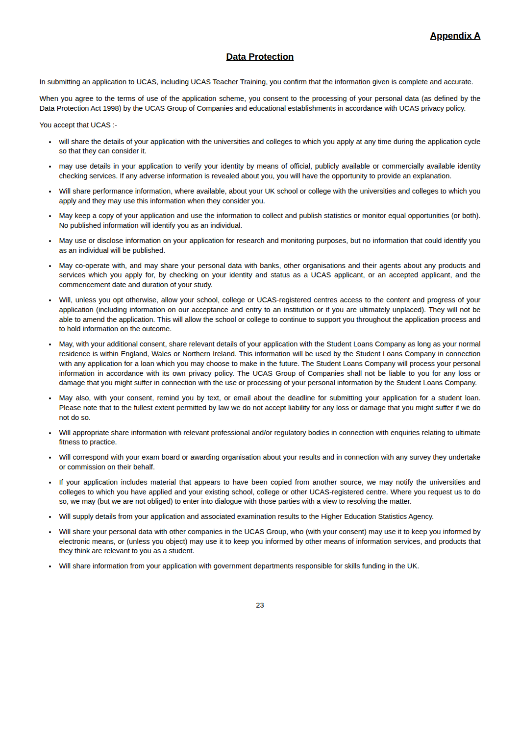Appendix A
Data Protection
In submitting an application to UCAS, including UCAS Teacher Training, you confirm that the information given is complete and accurate.
When you agree to the terms of use of the application scheme, you consent to the processing of your personal data (as defined by the Data Protection Act 1998) by the UCAS Group of Companies and educational establishments in accordance with UCAS privacy policy.
You accept that UCAS :-
will share the details of your application with the universities and colleges to which you apply at any time during the application cycle so that they can consider it.
may use details in your application to verify your identity by means of official, publicly available or commercially available identity checking services. If any adverse information is revealed about you, you will have the opportunity to provide an explanation.
Will share performance information, where available, about your UK school or college with the universities and colleges to which you apply and they may use this information when they consider you.
May keep a copy of your application and use the information to collect and publish statistics or monitor equal opportunities (or both). No published information will identify you as an individual.
May use or disclose information on your application for research and monitoring purposes, but no information that could identify you as an individual will be published.
May co-operate with, and may share your personal data with banks, other organisations and their agents about any products and services which you apply for, by checking on your identity and status as a UCAS applicant, or an accepted applicant, and the commencement date and duration of your study.
Will, unless you opt otherwise, allow your school, college or UCAS-registered centres access to the content and progress of your application (including information on our acceptance and entry to an institution or if you are ultimately unplaced). They will not be able to amend the application. This will allow the school or college to continue to support you throughout the application process and to hold information on the outcome.
May, with your additional consent, share relevant details of your application with the Student Loans Company as long as your normal residence is within England, Wales or Northern Ireland. This information will be used by the Student Loans Company in connection with any application for a loan which you may choose to make in the future. The Student Loans Company will process your personal information in accordance with its own privacy policy. The UCAS Group of Companies shall not be liable to you for any loss or damage that you might suffer in connection with the use or processing of your personal information by the Student Loans Company.
May also, with your consent, remind you by text, or email about the deadline for submitting your application for a student loan. Please note that to the fullest extent permitted by law we do not accept liability for any loss or damage that you might suffer if we do not do so.
Will appropriate share information with relevant professional and/or regulatory bodies in connection with enquiries relating to ultimate fitness to practice.
Will correspond with your exam board or awarding organisation about your results and in connection with any survey they undertake or commission on their behalf.
If your application includes material that appears to have been copied from another source, we may notify the universities and colleges to which you have applied and your existing school, college or other UCAS-registered centre. Where you request us to do so, we may (but we are not obliged) to enter into dialogue with those parties with a view to resolving the matter.
Will supply details from your application and associated examination results to the Higher Education Statistics Agency.
Will share your personal data with other companies in the UCAS Group, who (with your consent) may use it to keep you informed by electronic means, or (unless you object) may use it to keep you informed by other means of information services, and products that they think are relevant to you as a student.
Will share information from your application with government departments responsible for skills funding in the UK.
23